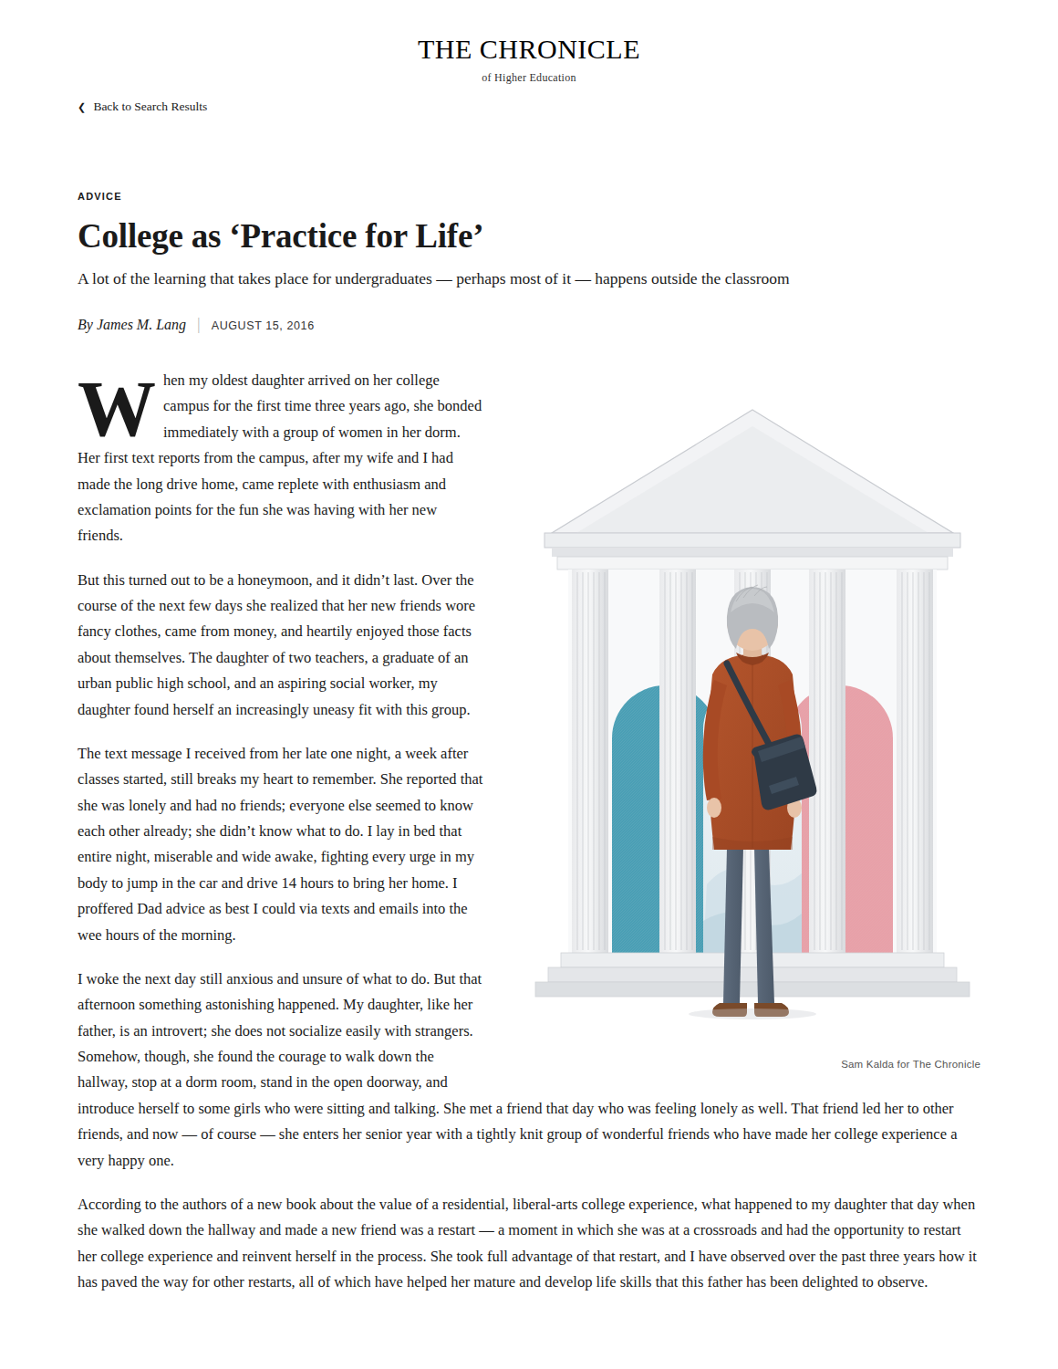The Chronicle
of Higher Education
❮ Back to Search Results
Advice
College as ‘Practice for Life’
A lot of the learning that takes place for undergraduates — perhaps most of it — happens outside the classroom
By James M. Lang | August 15, 2016
Sam Kalda for The Chronicle
When my oldest daughter arrived on her college campus for the first time three years ago, she bonded immediately with a group of women in her dorm. Her first text reports from the campus, after my wife and I had made the long drive home, came replete with enthusiasm and exclamation points for the fun she was having with her new friends.
But this turned out to be a honeymoon, and it didn’t last. Over the course of the next few days she realized that her new friends wore fancy clothes, came from money, and heartily enjoyed those facts about themselves. The daughter of two teachers, a graduate of an urban public high school, and an aspiring social worker, my daughter found herself an increasingly uneasy fit with this group.
The text message I received from her late one night, a week after classes started, still breaks my heart to remember. She reported that she was lonely and had no friends; everyone else seemed to know each other already; she didn’t know what to do. I lay in bed that entire night, miserable and wide awake, fighting every urge in my body to jump in the car and drive 14 hours to bring her home. I proffered Dad advice as best I could via texts and emails into the wee hours of the morning.
I woke the next day still anxious and unsure of what to do. But that afternoon something astonishing happened. My daughter, like her father, is an introvert; she does not socialize easily with strangers. Somehow, though, she found the courage to walk down the hallway, stop at a dorm room, stand in the open doorway, and introduce herself to some girls who were sitting and talking. She met a friend that day who was feeling lonely as well. That friend led her to other friends, and now — of course — she enters her senior year with a tightly knit group of wonderful friends who have made her college experience a very happy one.
According to the authors of a new book about the value of a residential, liberal-arts college experience, what happened to my daughter that day when she walked down the hallway and made a new friend was a restart — a moment in which she was at a crossroads and had the opportunity to restart her college experience and reinvent herself in the process. She took full advantage of that restart, and I have observed over the past three years how it has paved the way for other restarts, all of which have helped her mature and develop life skills that this father has been delighted to observe.